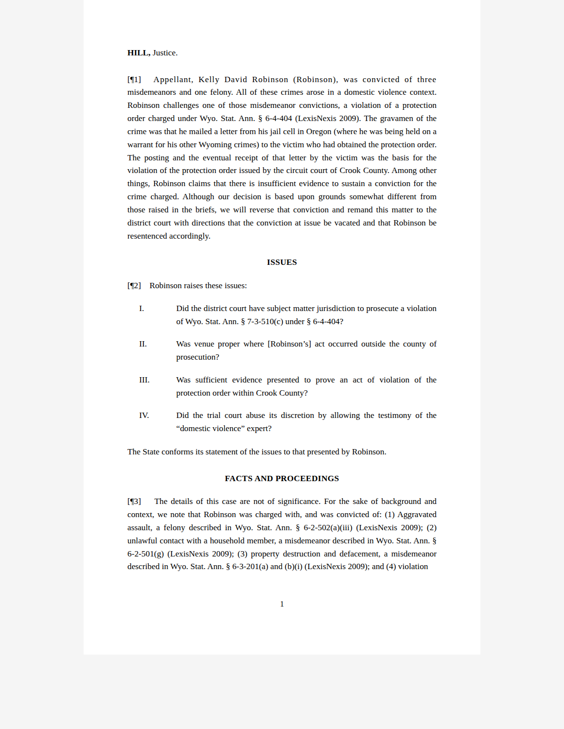HILL, Justice.
[¶1] Appellant, Kelly David Robinson (Robinson), was convicted of three misdemeanors and one felony. All of these crimes arose in a domestic violence context. Robinson challenges one of those misdemeanor convictions, a violation of a protection order charged under Wyo. Stat. Ann. § 6-4-404 (LexisNexis 2009). The gravamen of the crime was that he mailed a letter from his jail cell in Oregon (where he was being held on a warrant for his other Wyoming crimes) to the victim who had obtained the protection order. The posting and the eventual receipt of that letter by the victim was the basis for the violation of the protection order issued by the circuit court of Crook County. Among other things, Robinson claims that there is insufficient evidence to sustain a conviction for the crime charged. Although our decision is based upon grounds somewhat different from those raised in the briefs, we will reverse that conviction and remand this matter to the district court with directions that the conviction at issue be vacated and that Robinson be resentenced accordingly.
ISSUES
[¶2] Robinson raises these issues:
I. Did the district court have subject matter jurisdiction to prosecute a violation of Wyo. Stat. Ann. § 7-3-510(c) under § 6-4-404?
II. Was venue proper where [Robinson’s] act occurred outside the county of prosecution?
III. Was sufficient evidence presented to prove an act of violation of the protection order within Crook County?
IV. Did the trial court abuse its discretion by allowing the testimony of the “domestic violence” expert?
The State conforms its statement of the issues to that presented by Robinson.
FACTS AND PROCEEDINGS
[¶3] The details of this case are not of significance. For the sake of background and context, we note that Robinson was charged with, and was convicted of: (1) Aggravated assault, a felony described in Wyo. Stat. Ann. § 6-2-502(a)(iii) (LexisNexis 2009); (2) unlawful contact with a household member, a misdemeanor described in Wyo. Stat. Ann. § 6-2-501(g) (LexisNexis 2009); (3) property destruction and defacement, a misdemeanor described in Wyo. Stat. Ann. § 6-3-201(a) and (b)(i) (LexisNexis 2009); and (4) violation
1